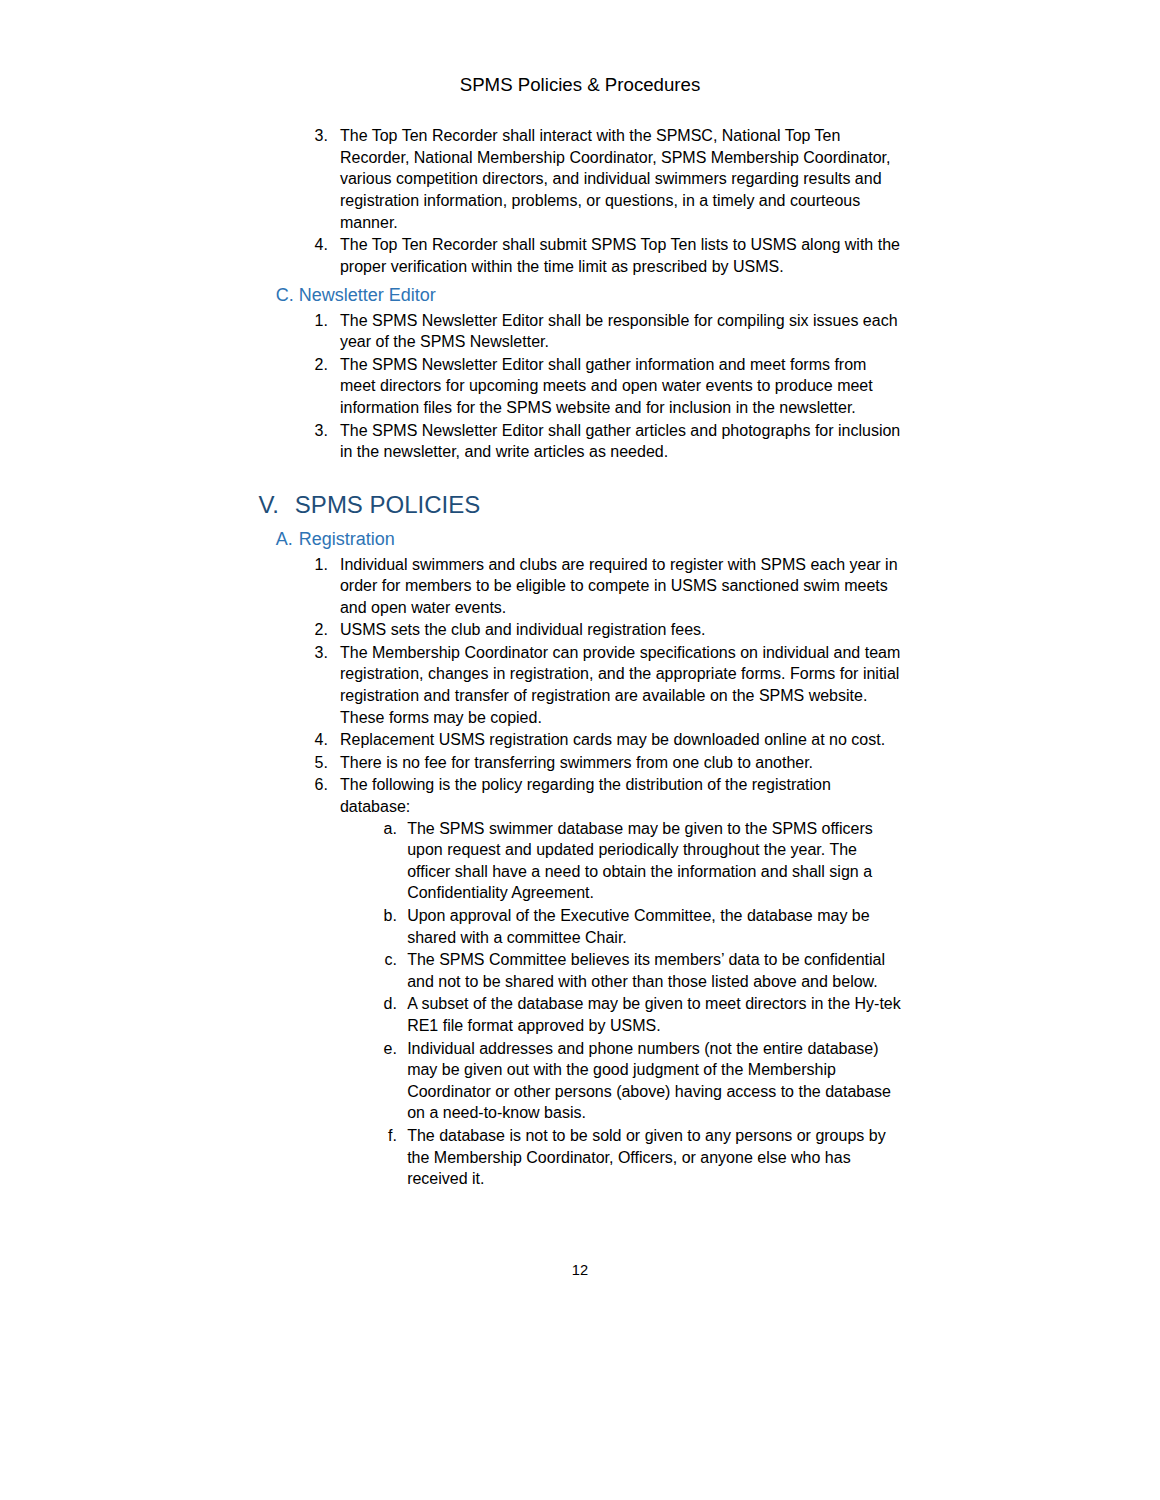SPMS Policies & Procedures
The Top Ten Recorder shall interact with the SPMSC, National Top Ten Recorder, National Membership Coordinator, SPMS Membership Coordinator, various competition directors, and individual swimmers regarding results and registration information, problems, or questions, in a timely and courteous manner.
The Top Ten Recorder shall submit SPMS Top Ten lists to USMS along with the proper verification within the time limit as prescribed by USMS.
C. Newsletter Editor
The SPMS Newsletter Editor shall be responsible for compiling six issues each year of the SPMS Newsletter.
The SPMS Newsletter Editor shall gather information and meet forms from meet directors for upcoming meets and open water events to produce meet information files for the SPMS website and for inclusion in the newsletter.
The SPMS Newsletter Editor shall gather articles and photographs for inclusion in the newsletter, and write articles as needed.
V. SPMS POLICIES
A. Registration
Individual swimmers and clubs are required to register with SPMS each year in order for members to be eligible to compete in USMS sanctioned swim meets and open water events.
USMS sets the club and individual registration fees.
The Membership Coordinator can provide specifications on individual and team registration, changes in registration, and the appropriate forms. Forms for initial registration and transfer of registration are available on the SPMS website. These forms may be copied.
Replacement USMS registration cards may be downloaded online at no cost.
There is no fee for transferring swimmers from one club to another.
The following is the policy regarding the distribution of the registration database:
The SPMS swimmer database may be given to the SPMS officers upon request and updated periodically throughout the year. The officer shall have a need to obtain the information and shall sign a Confidentiality Agreement.
Upon approval of the Executive Committee, the database may be shared with a committee Chair.
The SPMS Committee believes its members’ data to be confidential and not to be shared with other than those listed above and below.
A subset of the database may be given to meet directors in the Hy-tek RE1 file format approved by USMS.
Individual addresses and phone numbers (not the entire database) may be given out with the good judgment of the Membership Coordinator or other persons (above) having access to the database on a need-to-know basis.
The database is not to be sold or given to any persons or groups by the Membership Coordinator, Officers, or anyone else who has received it.
12